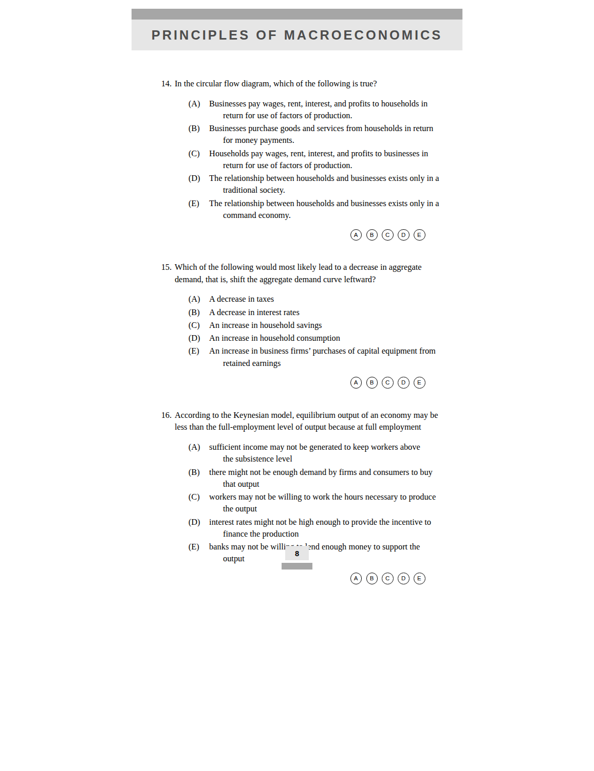PRINCIPLES OF MACROECONOMICS
14.
In the circular flow diagram, which of the following is true?
(A) Businesses pay wages, rent, interest, and profits to households inreturn for use of factors of production.
(B) Businesses purchase goods and services from households in returnfor money payments.
(C) Households pay wages, rent, interest, and profits to businesses inreturn for use of factors of production.
(D) The relationship between households and businesses exists only in atraditional society.
(E) The relationship between households and businesses exists only in acommand economy.
ABCDE
15.
Which of the following would most likely lead to a decrease in aggregate demand, that is, shift the aggregate demand curve leftward?
(A) A decrease in taxes
(B) A decrease in interest rates
(C) An increase in household savings
(D) An increase in household consumption
(E) An increase in business firms’ purchases of capital equipment fromretained earnings
ABCDE
16.
According to the Keynesian model, equilibrium output of an economy may be less than the full-employment level of output because at full employment
(A) sufficient income may not be generated to keep workers abovethe subsistence level
(B) there might not be enough demand by firms and consumers to buythat output
(C) workers may not be willing to work the hours necessary to producethe output
(D) interest rates might not be high enough to provide the incentive tofinance the production
(E) banks may not be willing to lend enough money to support theoutput
ABCDE
8